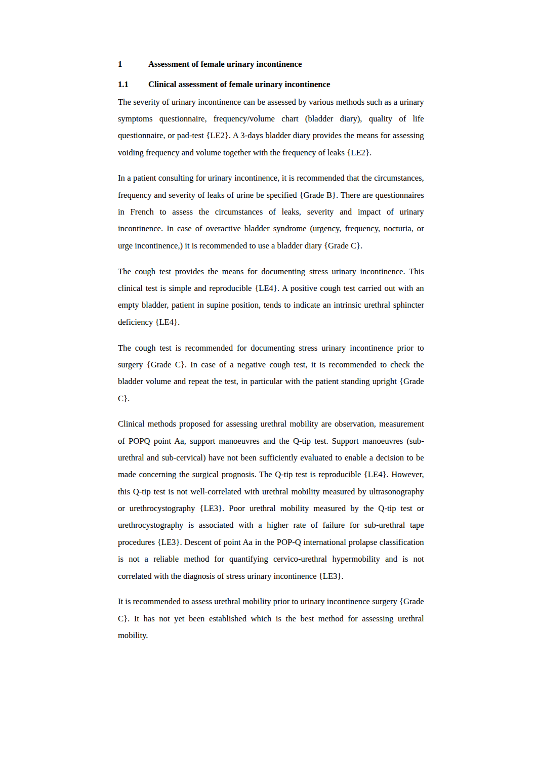1 Assessment of female urinary incontinence
1.1 Clinical assessment of female urinary incontinence
The severity of urinary incontinence can be assessed by various methods such as a urinary symptoms questionnaire, frequency/volume chart (bladder diary), quality of life questionnaire, or pad-test {LE2}. A 3-days bladder diary provides the means for assessing voiding frequency and volume together with the frequency of leaks {LE2}.
In a patient consulting for urinary incontinence, it is recommended that the circumstances, frequency and severity of leaks of urine be specified {Grade B}. There are questionnaires in French to assess the circumstances of leaks, severity and impact of urinary incontinence. In case of overactive bladder syndrome (urgency, frequency, nocturia, or urge incontinence,) it is recommended to use a bladder diary {Grade C}.
The cough test provides the means for documenting stress urinary incontinence. This clinical test is simple and reproducible {LE4}. A positive cough test carried out with an empty bladder, patient in supine position, tends to indicate an intrinsic urethral sphincter deficiency {LE4}.
The cough test is recommended for documenting stress urinary incontinence prior to surgery {Grade C}. In case of a negative cough test, it is recommended to check the bladder volume and repeat the test, in particular with the patient standing upright {Grade C}.
Clinical methods proposed for assessing urethral mobility are observation, measurement of POPQ point Aa, support manoeuvres and the Q-tip test. Support manoeuvres (sub-urethral and sub-cervical) have not been sufficiently evaluated to enable a decision to be made concerning the surgical prognosis. The Q-tip test is reproducible {LE4}. However, this Q-tip test is not well-correlated with urethral mobility measured by ultrasonography or urethrocystography {LE3}. Poor urethral mobility measured by the Q-tip test or urethrocystography is associated with a higher rate of failure for sub-urethral tape procedures {LE3}. Descent of point Aa in the POP-Q international prolapse classification is not a reliable method for quantifying cervico-urethral hypermobility and is not correlated with the diagnosis of stress urinary incontinence {LE3}.
It is recommended to assess urethral mobility prior to urinary incontinence surgery {Grade C}. It has not yet been established which is the best method for assessing urethral mobility.